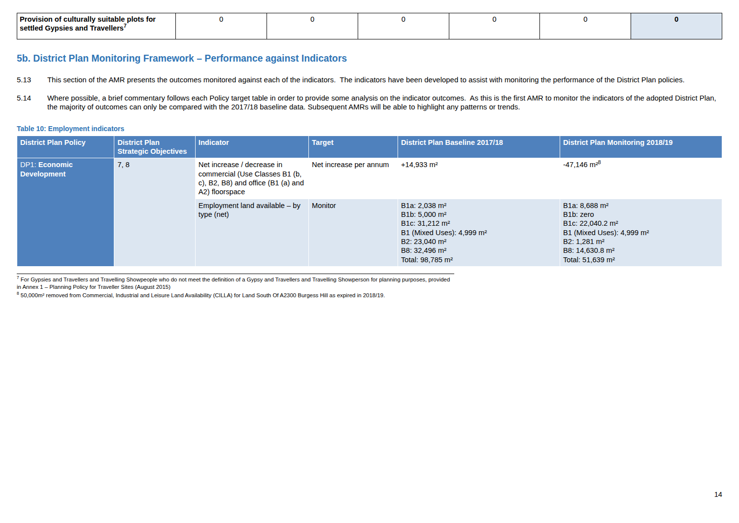| Provision of culturally suitable plots for settled Gypsies and Travellers 7 | 0 | 0 | 0 | 0 | 0 | 0 |
5b. District Plan Monitoring Framework – Performance against Indicators
5.13
This section of the AMR presents the outcomes monitored against each of the indicators. The indicators have been developed to assist with monitoring the performance of the District Plan policies.
5.14
Where possible, a brief commentary follows each Policy target table in order to provide some analysis on the indicator outcomes. As this is the first AMR to monitor the indicators of the adopted District Plan, the majority of outcomes can only be compared with the 2017/18 baseline data. Subsequent AMRs will be able to highlight any patterns or trends.
Table 10: Employment indicators
| District Plan Policy | District Plan Strategic Objectives | Indicator | Target | District Plan Baseline 2017/18 | District Plan Monitoring 2018/19 |
| --- | --- | --- | --- | --- | --- |
| DP1: Economic Development | 7, 8 | Net increase / decrease in commercial (Use Classes B1 (b, c), B2, B8) and office (B1 (a) and A2) floorspace | Net increase per annum | +14,933 m² | -47,146 m² 8 |
| Employment land available – by type (net) | Monitor | B1a: 2,038 m² B1b: 5,000 m² B1c: 31,212 m² B1 (Mixed Uses): 4,999 m² B2: 23,040 m² B8: 32,496 m² Total: 98,785 m² | B1a: 8,688 m² B1b: zero B1c: 22,040.2 m² B1 (Mixed Uses): 4,999 m² B2: 1,281 m² B8: 14,630.8 m² Total: 51,639 m² |
7 For Gypsies and Travellers and Travelling Showpeople who do not meet the definition of a Gypsy and Travellers and Travelling Showperson for planning purposes, provided in Annex 1 – Planning Policy for Traveller Sites (August 2015)
8 50,000m² removed from Commercial, Industrial and Leisure Land Availability (CILLA) for Land South Of A2300 Burgess Hill as expired in 2018/19.
14